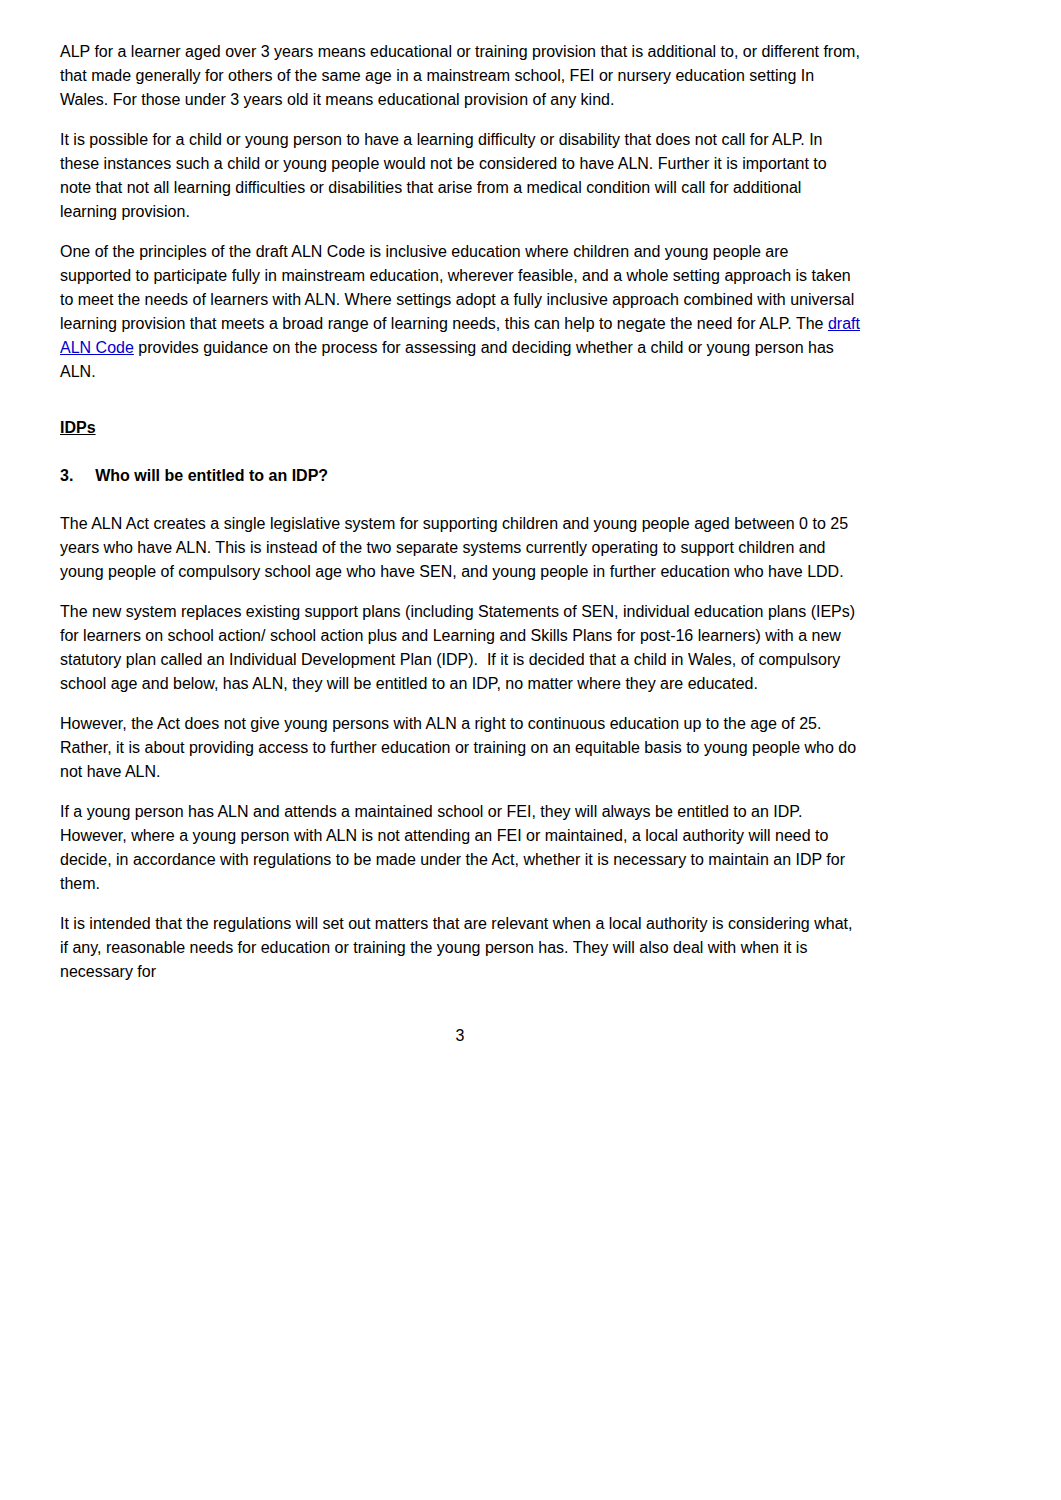ALP for a learner aged over 3 years means educational or training provision that is additional to, or different from, that made generally for others of the same age in a mainstream school, FEI or nursery education setting In Wales. For those under 3 years old it means educational provision of any kind.
It is possible for a child or young person to have a learning difficulty or disability that does not call for ALP. In these instances such a child or young people would not be considered to have ALN. Further it is important to note that not all learning difficulties or disabilities that arise from a medical condition will call for additional learning provision.
One of the principles of the draft ALN Code is inclusive education where children and young people are supported to participate fully in mainstream education, wherever feasible, and a whole setting approach is taken to meet the needs of learners with ALN. Where settings adopt a fully inclusive approach combined with universal learning provision that meets a broad range of learning needs, this can help to negate the need for ALP. The draft ALN Code provides guidance on the process for assessing and deciding whether a child or young person has ALN.
IDPs
3. Who will be entitled to an IDP?
The ALN Act creates a single legislative system for supporting children and young people aged between 0 to 25 years who have ALN. This is instead of the two separate systems currently operating to support children and young people of compulsory school age who have SEN, and young people in further education who have LDD.
The new system replaces existing support plans (including Statements of SEN, individual education plans (IEPs) for learners on school action/ school action plus and Learning and Skills Plans for post-16 learners) with a new statutory plan called an Individual Development Plan (IDP). If it is decided that a child in Wales, of compulsory school age and below, has ALN, they will be entitled to an IDP, no matter where they are educated.
However, the Act does not give young persons with ALN a right to continuous education up to the age of 25. Rather, it is about providing access to further education or training on an equitable basis to young people who do not have ALN.
If a young person has ALN and attends a maintained school or FEI, they will always be entitled to an IDP. However, where a young person with ALN is not attending an FEI or maintained, a local authority will need to decide, in accordance with regulations to be made under the Act, whether it is necessary to maintain an IDP for them.
It is intended that the regulations will set out matters that are relevant when a local authority is considering what, if any, reasonable needs for education or training the young person has. They will also deal with when it is necessary for
3